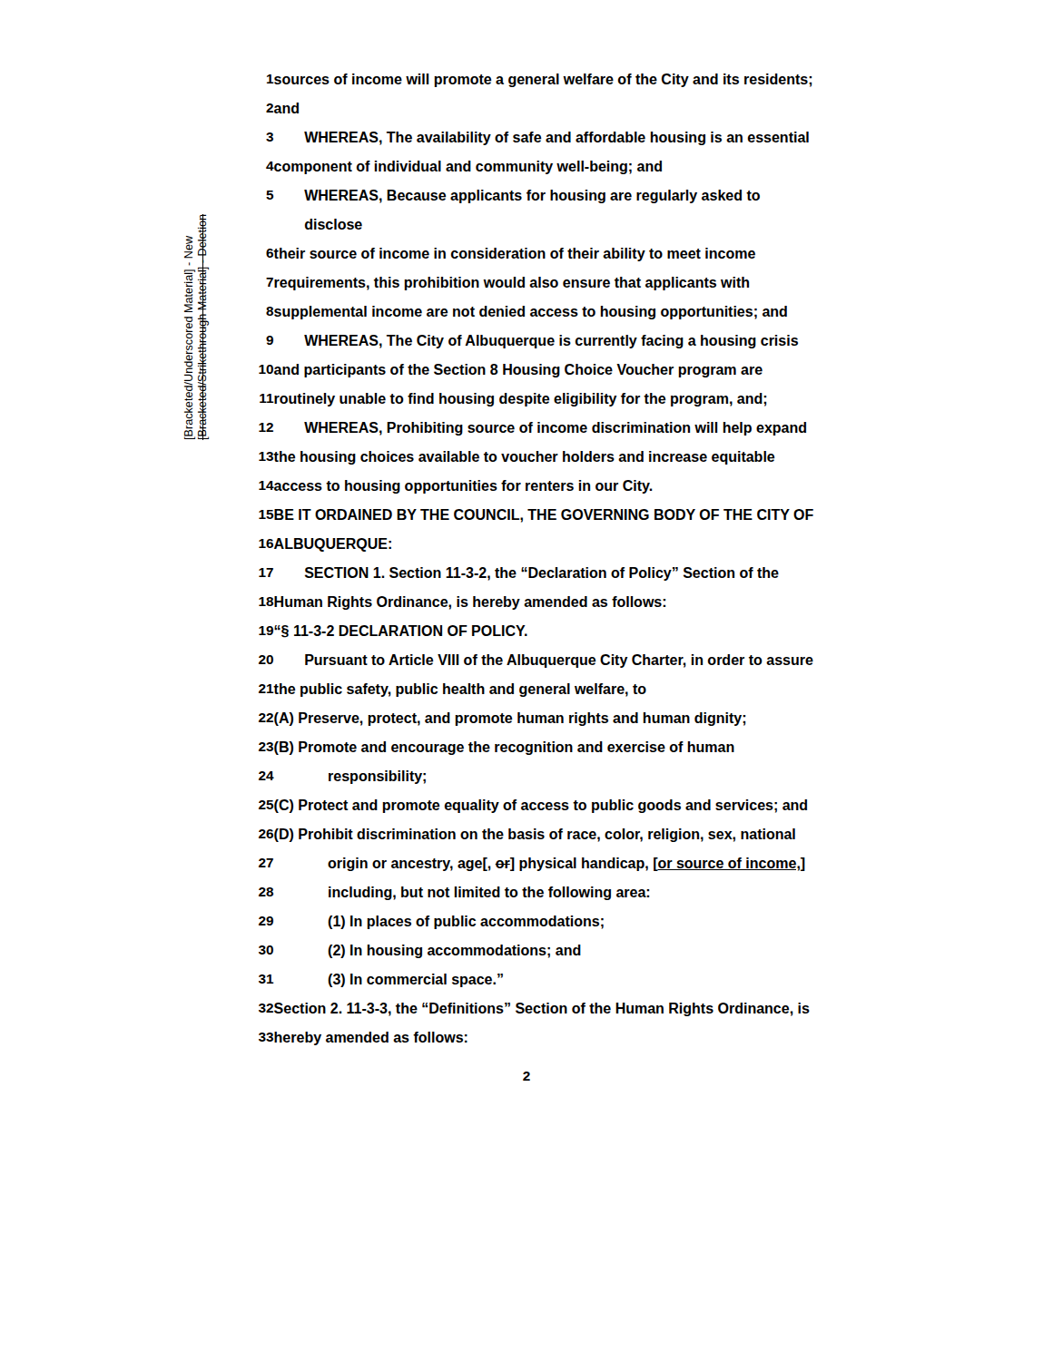[Bracketed/Underscored Material] - New [Bracketed/Strikethrough Material] - Deletion
| 1 | sources of income will promote a general welfare of the City and its residents; |
| 2 | and |
| 3 | WHEREAS, The availability of safe and affordable housing is an essential |
| 4 | component of individual and community well-being; and |
| 5 | WHEREAS, Because applicants for housing are regularly asked to disclose |
| 6 | their source of income in consideration of their ability to meet income |
| 7 | requirements, this prohibition would also ensure that applicants with |
| 8 | supplemental income are not denied access to housing opportunities; and |
| 9 | WHEREAS, The City of Albuquerque is currently facing a housing crisis |
| 10 | and participants of the Section 8 Housing Choice Voucher program are |
| 11 | routinely unable to find housing despite eligibility for the program, and; |
| 12 | WHEREAS, Prohibiting source of income discrimination will help expand |
| 13 | the housing choices available to voucher holders and increase equitable |
| 14 | access to housing opportunities for renters in our City. |
| 15 | BE IT ORDAINED BY THE COUNCIL, THE GOVERNING BODY OF THE CITY OF |
| 16 | ALBUQUERQUE: |
| 17 | SECTION 1. Section 11-3-2, the “Declaration of Policy” Section of the |
| 18 | Human Rights Ordinance, is hereby amended as follows: |
| 19 | “§ 11-3-2 DECLARATION OF POLICY. |
| 20 | Pursuant to Article VIII of the Albuquerque City Charter, in order to assure |
| 21 | the public safety, public health and general welfare, to |
| 22 | (A) Preserve, protect, and promote human rights and human dignity; |
| 23 | (B) Promote and encourage the recognition and exercise of human |
| 24 | responsibility; |
| 25 | (C) Protect and promote equality of access to public goods and services; and |
| 26 | (D) Prohibit discrimination on the basis of race, color, religion, sex, national |
| 27 | origin or ancestry, age[ , or ] physical handicap, [ or source of income, ] |
| 28 | including, but not limited to the following area: |
| 29 | (1) In places of public accommodations; |
| 30 | (2) In housing accommodations; and |
| 31 | (3) In commercial space.” |
| 32 | Section 2. 11-3-3, the “Definitions” Section of the Human Rights Ordinance, is |
| 33 | hereby amended as follows: |
2